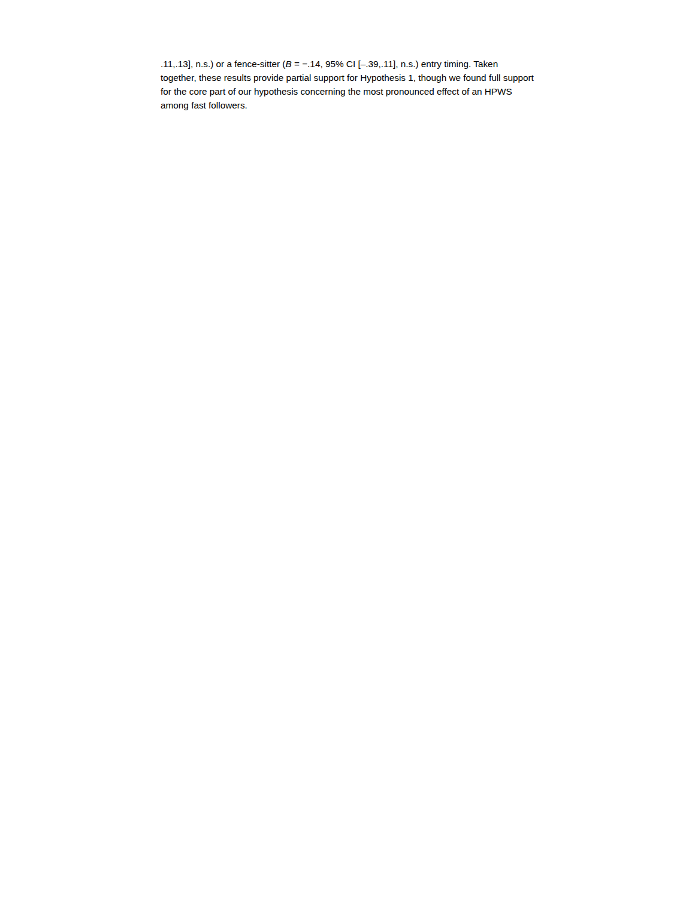.11,.13], n.s.) or a fence-sitter (B = −.14, 95% CI [–.39,.11], n.s.) entry timing. Taken together, these results provide partial support for Hypothesis 1, though we found full support for the core part of our hypothesis concerning the most pronounced effect of an HPWS among fast followers.